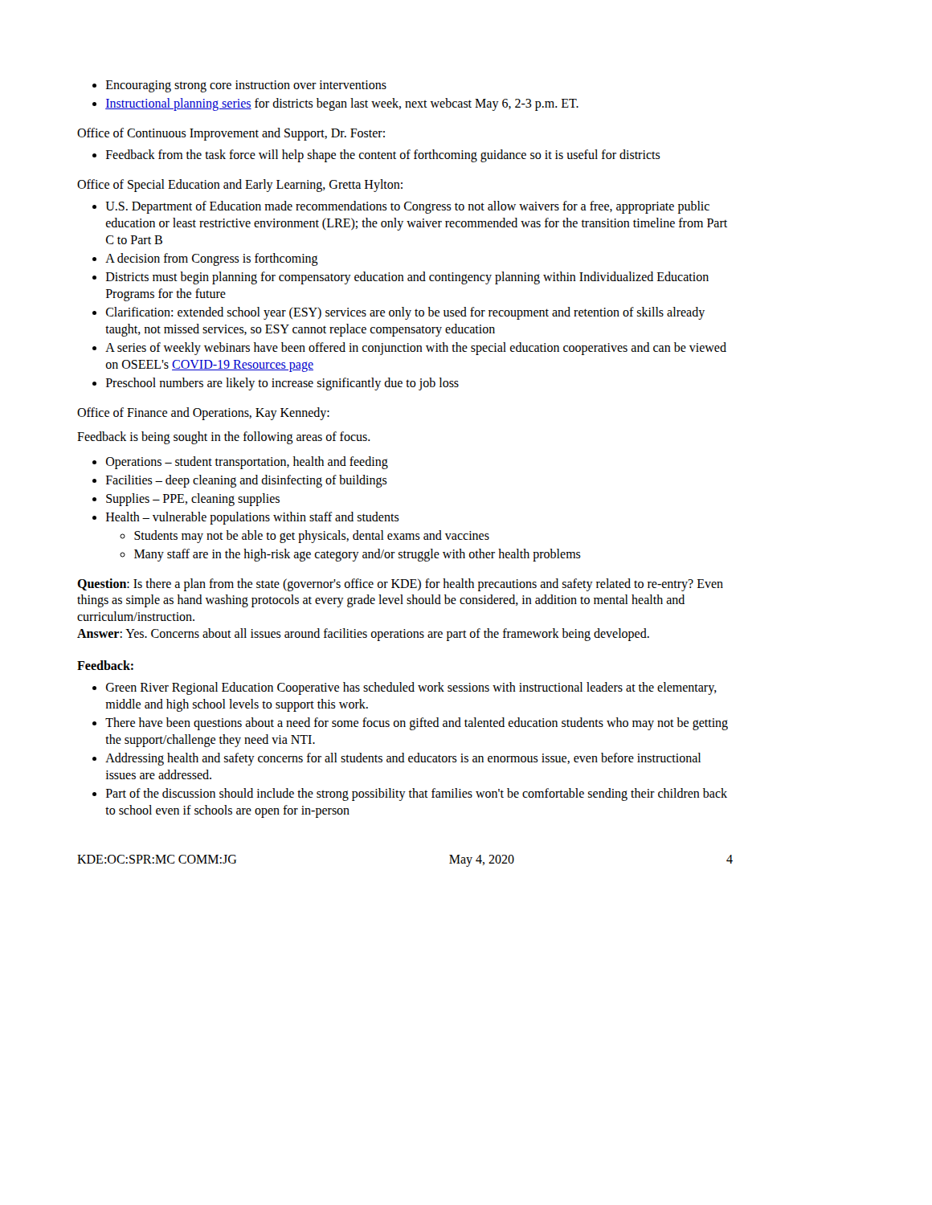Encouraging strong core instruction over interventions
Instructional planning series for districts began last week, next webcast May 6, 2-3 p.m. ET.
Office of Continuous Improvement and Support, Dr. Foster:
Feedback from the task force will help shape the content of forthcoming guidance so it is useful for districts
Office of Special Education and Early Learning, Gretta Hylton:
U.S. Department of Education made recommendations to Congress to not allow waivers for a free, appropriate public education or least restrictive environment (LRE); the only waiver recommended was for the transition timeline from Part C to Part B
A decision from Congress is forthcoming
Districts must begin planning for compensatory education and contingency planning within Individualized Education Programs for the future
Clarification: extended school year (ESY) services are only to be used for recoupment and retention of skills already taught, not missed services, so ESY cannot replace compensatory education
A series of weekly webinars have been offered in conjunction with the special education cooperatives and can be viewed on OSEEL's COVID-19 Resources page
Preschool numbers are likely to increase significantly due to job loss
Office of Finance and Operations, Kay Kennedy:
Feedback is being sought in the following areas of focus.
Operations – student transportation, health and feeding
Facilities – deep cleaning and disinfecting of buildings
Supplies – PPE, cleaning supplies
Health – vulnerable populations within staff and students
Students may not be able to get physicals, dental exams and vaccines
Many staff are in the high-risk age category and/or struggle with other health problems
Question: Is there a plan from the state (governor's office or KDE) for health precautions and safety related to re-entry? Even things as simple as hand washing protocols at every grade level should be considered, in addition to mental health and curriculum/instruction.
Answer: Yes. Concerns about all issues around facilities operations are part of the framework being developed.
Feedback:
Green River Regional Education Cooperative has scheduled work sessions with instructional leaders at the elementary, middle and high school levels to support this work.
There have been questions about a need for some focus on gifted and talented education students who may not be getting the support/challenge they need via NTI.
Addressing health and safety concerns for all students and educators is an enormous issue, even before instructional issues are addressed.
Part of the discussion should include the strong possibility that families won't be comfortable sending their children back to school even if schools are open for in-person
KDE:OC:SPR:MC COMM:JG May 4, 2020 4